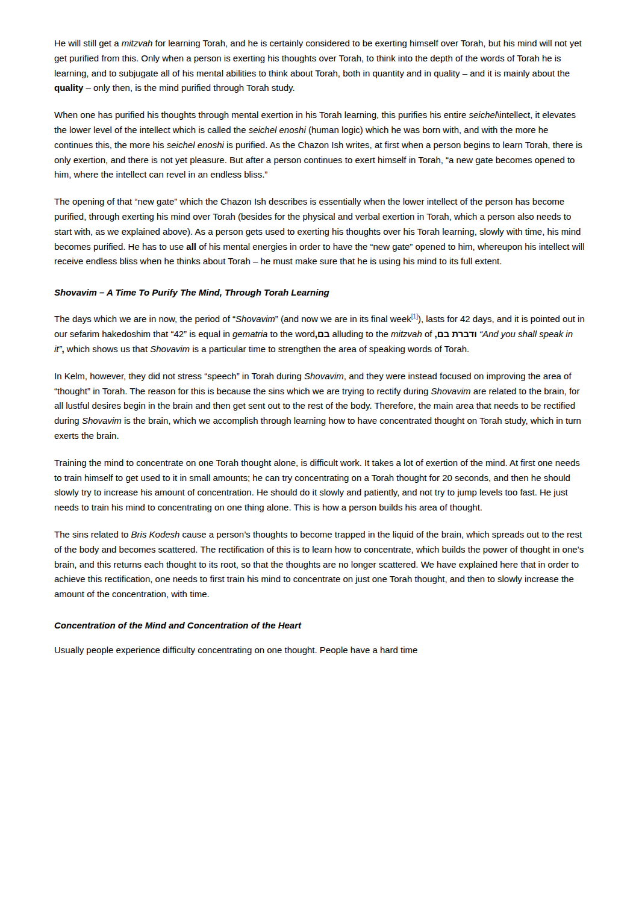He will still get a mitzvah for learning Torah, and he is certainly considered to be exerting himself over Torah, but his mind will not yet get purified from this. Only when a person is exerting his thoughts over Torah, to think into the depth of the words of Torah he is learning, and to subjugate all of his mental abilities to think about Torah, both in quantity and in quality – and it is mainly about the quality – only then, is the mind purified through Torah study.
When one has purified his thoughts through mental exertion in his Torah learning, this purifies his entire seichel\intellect, it elevates the lower level of the intellect which is called the seichel enoshi (human logic) which he was born with, and with the more he continues this, the more his seichel enoshi is purified. As the Chazon Ish writes, at first when a person begins to learn Torah, there is only exertion, and there is not yet pleasure. But after a person continues to exert himself in Torah, “a new gate becomes opened to him, where the intellect can revel in an endless bliss.”
The opening of that “new gate” which the Chazon Ish describes is essentially when the lower intellect of the person has become purified, through exerting his mind over Torah (besides for the physical and verbal exertion in Torah, which a person also needs to start with, as we explained above). As a person gets used to exerting his thoughts over his Torah learning, slowly with time, his mind becomes purified. He has to use all of his mental energies in order to have the “new gate” opened to him, whereupon his intellect will receive endless bliss when he thinks about Torah – he must make sure that he is using his mind to its full extent.
Shovavim – A Time To Purify The Mind, Through Torah Learning
The days which we are in now, the period of “Shovavim” (and now we are in its final week[1]), lasts for 42 days, and it is pointed out in our sefarim hakedoshim that “42” is equal in gematria to the wordבם, alluding to the mitzvah of ודברת בם, “And you shall speak in it”, which shows us that Shovavim is a particular time to strengthen the area of speaking words of Torah.
In Kelm, however, they did not stress “speech” in Torah during Shovavim, and they were instead focused on improving the area of “thought” in Torah. The reason for this is because the sins which we are trying to rectify during Shovavim are related to the brain, for all lustful desires begin in the brain and then get sent out to the rest of the body. Therefore, the main area that needs to be rectified during Shovavim is the brain, which we accomplish through learning how to have concentrated thought on Torah study, which in turn exerts the brain.
Training the mind to concentrate on one Torah thought alone, is difficult work. It takes a lot of exertion of the mind. At first one needs to train himself to get used to it in small amounts; he can try concentrating on a Torah thought for 20 seconds, and then he should slowly try to increase his amount of concentration. He should do it slowly and patiently, and not try to jump levels too fast. He just needs to train his mind to concentrating on one thing alone. This is how a person builds his area of thought.
The sins related to Bris Kodesh cause a person’s thoughts to become trapped in the liquid of the brain, which spreads out to the rest of the body and becomes scattered. The rectification of this is to learn how to concentrate, which builds the power of thought in one’s brain, and this returns each thought to its root, so that the thoughts are no longer scattered. We have explained here that in order to achieve this rectification, one needs to first train his mind to concentrate on just one Torah thought, and then to slowly increase the amount of the concentration, with time.
Concentration of the Mind and Concentration of the Heart
Usually people experience difficulty concentrating on one thought. People have a hard time